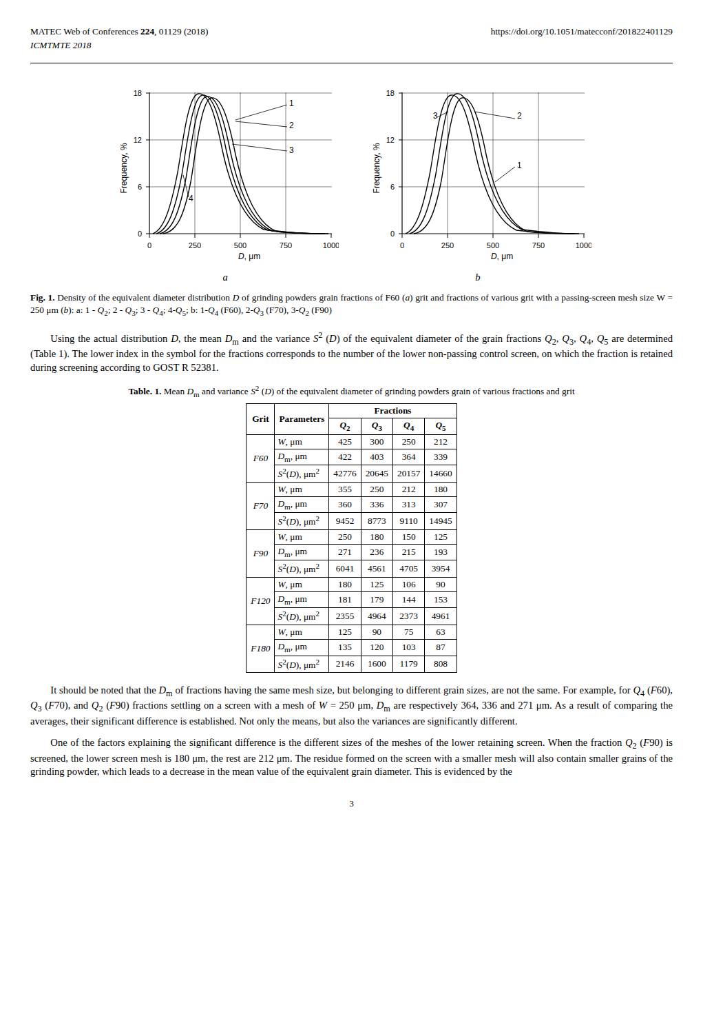MATEC Web of Conferences 224, 01129 (2018)
https://doi.org/10.1051/matecconf/201822401129
ICMTMTE 2018
0 6 12 18 0 250 500 750 1000 Frequency, % D, μm 1 2 3 4
a
0 6 12 18 0 250 500 750 1000 Frequency, % D, μm 3 2 1
b
Fig. 1. Density of the equivalent diameter distribution D of grinding powders grain fractions of F60 (a) grit and fractions of various grit with a passing-screen mesh size W = 250 μm (b): a: 1 - Q2; 2 - Q3; 3 - Q4; 4-Q5; b: 1-Q4 (F60), 2-Q3 (F70), 3-Q2 (F90)
Using the actual distribution D, the mean Dm and the variance S2 (D) of the equivalent diameter of the grain fractions Q2, Q3, Q4, Q5 are determined (Table 1). The lower index in the symbol for the fractions corresponds to the number of the lower non-passing control screen, on which the fraction is retained during screening according to GOST R 52381.
Table. 1. Mean Dm and variance S2 (D) of the equivalent diameter of grinding powders grain of various fractions and grit
| Grit | Parameters | Fractions |
| --- | --- | --- |
| Q 2 | Q 3 | Q 4 | Q 5 |
| F60 | W , μm | 425 | 300 | 250 | 212 |
| D m , μm | 422 | 403 | 364 | 339 |
| S 2 ( D ), μm 2 | 42776 | 20645 | 20157 | 14660 |
| F70 | W , μm | 355 | 250 | 212 | 180 |
| D m , μm | 360 | 336 | 313 | 307 |
| S 2 ( D ), μm 2 | 9452 | 8773 | 9110 | 14945 |
| F90 | W , μm | 250 | 180 | 150 | 125 |
| D m , μm | 271 | 236 | 215 | 193 |
| S 2 ( D ), μm 2 | 6041 | 4561 | 4705 | 3954 |
| F120 | W , μm | 180 | 125 | 106 | 90 |
| D m , μm | 181 | 179 | 144 | 153 |
| S 2 ( D ), μm 2 | 2355 | 4964 | 2373 | 4961 |
| F180 | W , μm | 125 | 90 | 75 | 63 |
| D m , μm | 135 | 120 | 103 | 87 |
| S 2 ( D ), μm 2 | 2146 | 1600 | 1179 | 808 |
It should be noted that the Dm of fractions having the same mesh size, but belonging to different grain sizes, are not the same. For example, for Q4 (F60), Q3 (F70), and Q2 (F90) fractions settling on a screen with a mesh of W = 250 μm, Dm are respectively 364, 336 and 271 μm. As a result of comparing the averages, their significant difference is established. Not only the means, but also the variances are significantly different.
One of the factors explaining the significant difference is the different sizes of the meshes of the lower retaining screen. When the fraction Q2 (F90) is screened, the lower screen mesh is 180 μm, the rest are 212 μm. The residue formed on the screen with a smaller mesh will also contain smaller grains of the grinding powder, which leads to a decrease in the mean value of the equivalent grain diameter. This is evidenced by the
3